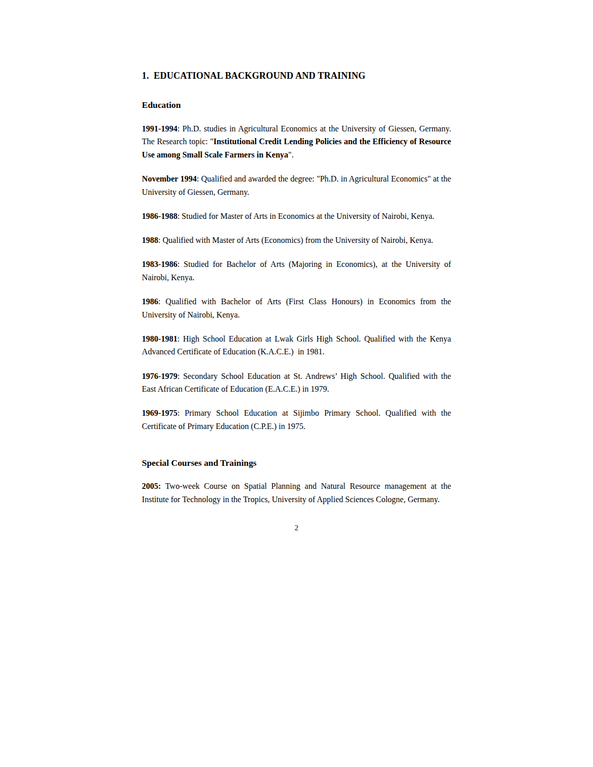1. EDUCATIONAL BACKGROUND AND TRAINING
Education
1991-1994: Ph.D. studies in Agricultural Economics at the University of Giessen, Germany. The Research topic: "Institutional Credit Lending Policies and the Efficiency of Resource Use among Small Scale Farmers in Kenya".
November 1994: Qualified and awarded the degree: "Ph.D. in Agricultural Economics" at the University of Giessen, Germany.
1986-1988: Studied for Master of Arts in Economics at the University of Nairobi, Kenya.
1988: Qualified with Master of Arts (Economics) from the University of Nairobi, Kenya.
1983-1986: Studied for Bachelor of Arts (Majoring in Economics), at the University of Nairobi, Kenya.
1986: Qualified with Bachelor of Arts (First Class Honours) in Economics from the University of Nairobi, Kenya.
1980-1981: High School Education at Lwak Girls High School. Qualified with the Kenya Advanced Certificate of Education (K.A.C.E.) in 1981.
1976-1979: Secondary School Education at St. Andrews’ High School. Qualified with the East African Certificate of Education (E.A.C.E.) in 1979.
1969-1975: Primary School Education at Sijimbo Primary School. Qualified with the Certificate of Primary Education (C.P.E.) in 1975.
Special Courses and Trainings
2005: Two-week Course on Spatial Planning and Natural Resource management at the Institute for Technology in the Tropics, University of Applied Sciences Cologne, Germany.
2